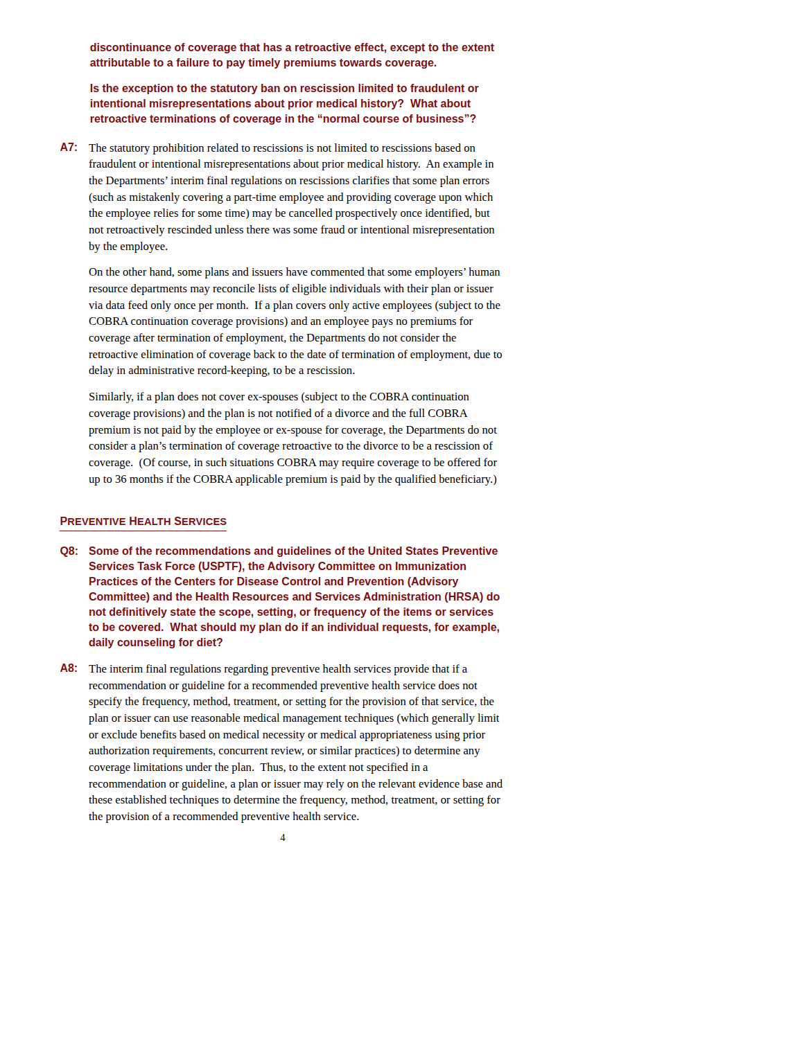discontinuance of coverage that has a retroactive effect, except to the extent attributable to a failure to pay timely premiums towards coverage.
Is the exception to the statutory ban on rescission limited to fraudulent or intentional misrepresentations about prior medical history? What about retroactive terminations of coverage in the “normal course of business”?
A7:
The statutory prohibition related to rescissions is not limited to rescissions based on fraudulent or intentional misrepresentations about prior medical history. An example in the Departments’ interim final regulations on rescissions clarifies that some plan errors (such as mistakenly covering a part-time employee and providing coverage upon which the employee relies for some time) may be cancelled prospectively once identified, but not retroactively rescinded unless there was some fraud or intentional misrepresentation by the employee.
On the other hand, some plans and issuers have commented that some employers’ human resource departments may reconcile lists of eligible individuals with their plan or issuer via data feed only once per month. If a plan covers only active employees (subject to the COBRA continuation coverage provisions) and an employee pays no premiums for coverage after termination of employment, the Departments do not consider the retroactive elimination of coverage back to the date of termination of employment, due to delay in administrative record-keeping, to be a rescission.
Similarly, if a plan does not cover ex-spouses (subject to the COBRA continuation coverage provisions) and the plan is not notified of a divorce and the full COBRA premium is not paid by the employee or ex-spouse for coverage, the Departments do not consider a plan’s termination of coverage retroactive to the divorce to be a rescission of coverage. (Of course, in such situations COBRA may require coverage to be offered for up to 36 months if the COBRA applicable premium is paid by the qualified beneficiary.)
PREVENTIVE HEALTH SERVICES
Q8:
Some of the recommendations and guidelines of the United States Preventive Services Task Force (USPTF), the Advisory Committee on Immunization Practices of the Centers for Disease Control and Prevention (Advisory Committee) and the Health Resources and Services Administration (HRSA) do not definitively state the scope, setting, or frequency of the items or services to be covered. What should my plan do if an individual requests, for example, daily counseling for diet?
A8:
The interim final regulations regarding preventive health services provide that if a recommendation or guideline for a recommended preventive health service does not specify the frequency, method, treatment, or setting for the provision of that service, the plan or issuer can use reasonable medical management techniques (which generally limit or exclude benefits based on medical necessity or medical appropriateness using prior authorization requirements, concurrent review, or similar practices) to determine any coverage limitations under the plan. Thus, to the extent not specified in a recommendation or guideline, a plan or issuer may rely on the relevant evidence base and these established techniques to determine the frequency, method, treatment, or setting for the provision of a recommended preventive health service.
4